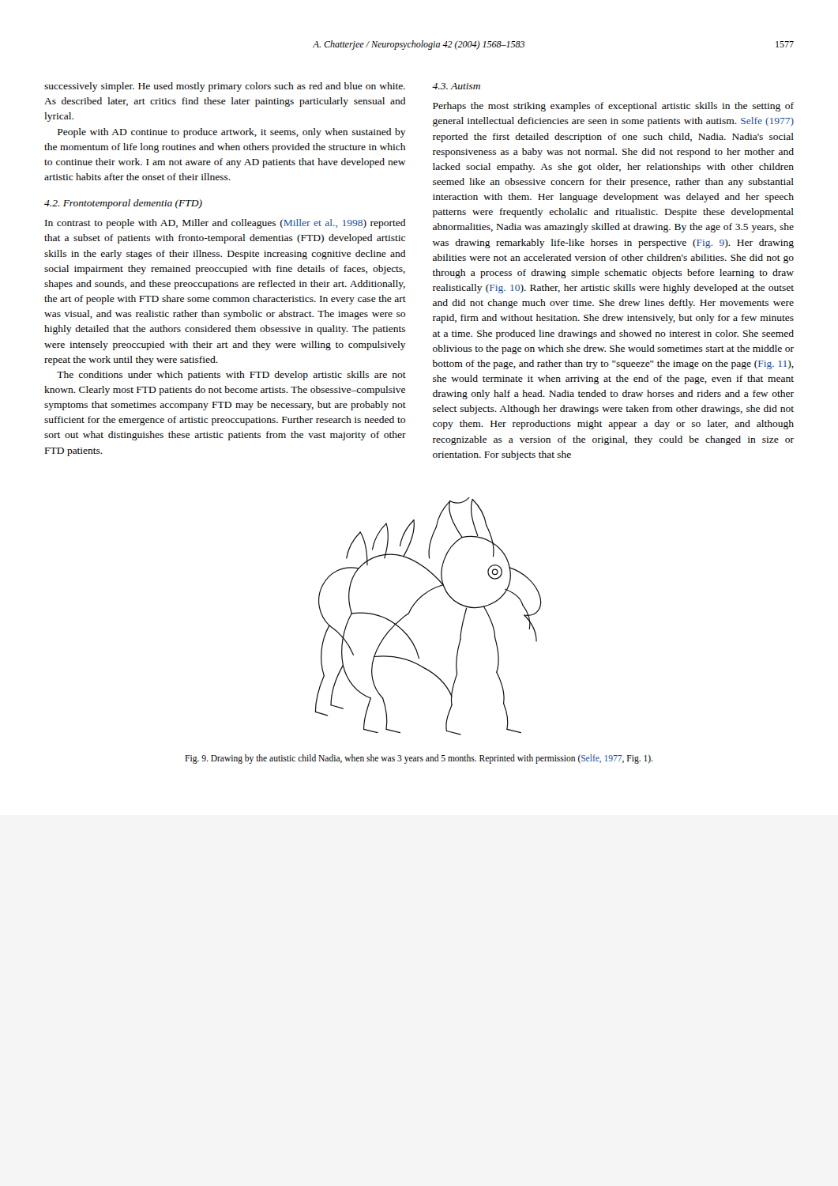A. Chatterjee / Neuropsychologia 42 (2004) 1568–1583 1577
successively simpler. He used mostly primary colors such as red and blue on white. As described later, art critics find these later paintings particularly sensual and lyrical.
People with AD continue to produce artwork, it seems, only when sustained by the momentum of life long routines and when others provided the structure in which to continue their work. I am not aware of any AD patients that have developed new artistic habits after the onset of their illness.
4.2. Frontotemporal dementia (FTD)
In contrast to people with AD, Miller and colleagues (Miller et al., 1998) reported that a subset of patients with fronto-temporal dementias (FTD) developed artistic skills in the early stages of their illness. Despite increasing cognitive decline and social impairment they remained preoccupied with fine details of faces, objects, shapes and sounds, and these preoccupations are reflected in their art. Additionally, the art of people with FTD share some common characteristics. In every case the art was visual, and was realistic rather than symbolic or abstract. The images were so highly detailed that the authors considered them obsessive in quality. The patients were intensely preoccupied with their art and they were willing to compulsively repeat the work until they were satisfied.
The conditions under which patients with FTD develop artistic skills are not known. Clearly most FTD patients do not become artists. The obsessive–compulsive symptoms that sometimes accompany FTD may be necessary, but are probably not sufficient for the emergence of artistic preoccupations. Further research is needed to sort out what distinguishes these artistic patients from the vast majority of other FTD patients.
4.3. Autism
Perhaps the most striking examples of exceptional artistic skills in the setting of general intellectual deficiencies are seen in some patients with autism. Selfe (1977) reported the first detailed description of one such child, Nadia. Nadia's social responsiveness as a baby was not normal. She did not respond to her mother and lacked social empathy. As she got older, her relationships with other children seemed like an obsessive concern for their presence, rather than any substantial interaction with them. Her language development was delayed and her speech patterns were frequently echolalic and ritualistic. Despite these developmental abnormalities, Nadia was amazingly skilled at drawing. By the age of 3.5 years, she was drawing remarkably life-like horses in perspective (Fig. 9). Her drawing abilities were not an accelerated version of other children's abilities. She did not go through a process of drawing simple schematic objects before learning to draw realistically (Fig. 10). Rather, her artistic skills were highly developed at the outset and did not change much over time. She drew lines deftly. Her movements were rapid, firm and without hesitation. She drew intensively, but only for a few minutes at a time. She produced line drawings and showed no interest in color. She seemed oblivious to the page on which she drew. She would sometimes start at the middle or bottom of the page, and rather than try to "squeeze" the image on the page (Fig. 11), she would terminate it when arriving at the end of the page, even if that meant drawing only half a head. Nadia tended to draw horses and riders and a few other select subjects. Although her drawings were taken from other drawings, she did not copy them. Her reproductions might appear a day or so later, and although recognizable as a version of the original, they could be changed in size or orientation. For subjects that she
Fig. 9. Drawing by the autistic child Nadia, when she was 3 years and 5 months. Reprinted with permission (Selfe, 1977, Fig. 1).